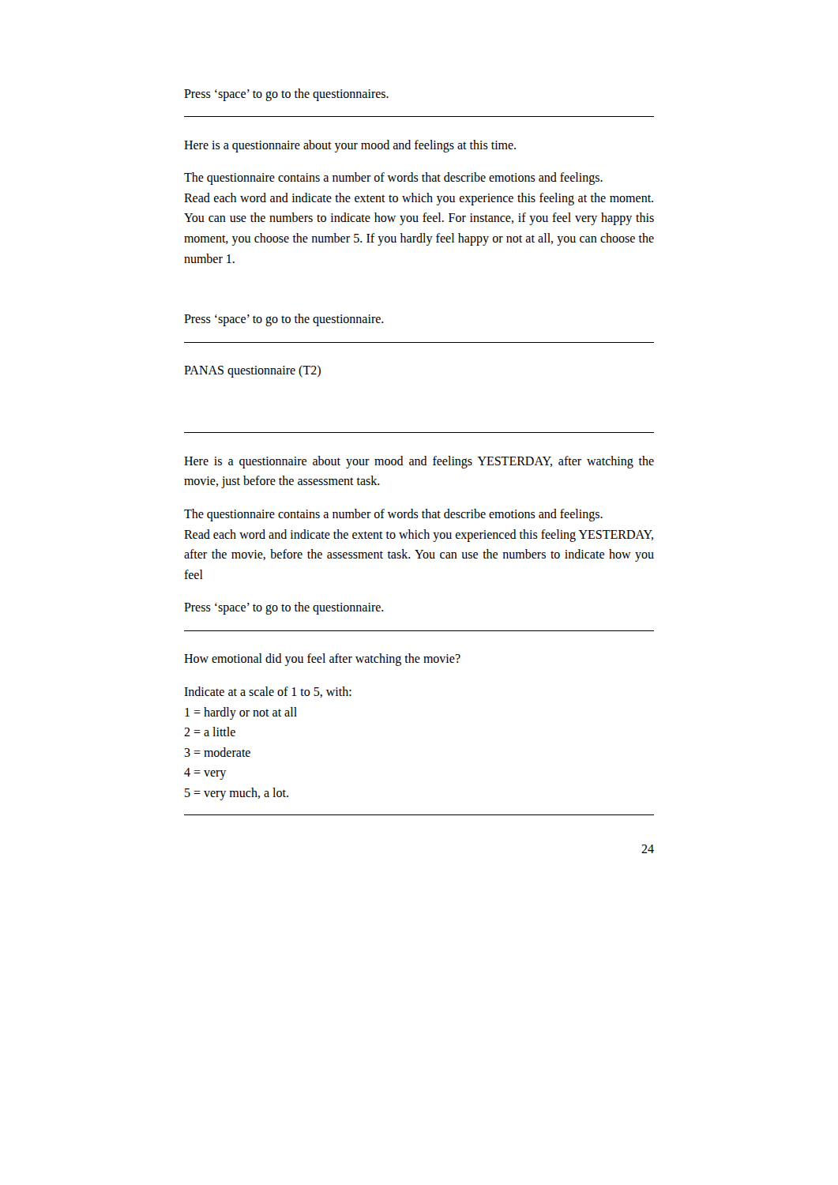Press ‘space’ to go to the questionnaires.
Here is a questionnaire about your mood and feelings at this time.
The questionnaire contains a number of words that describe emotions and feelings.
Read each word and indicate the extent to which you experience this feeling at the moment. You can use the numbers to indicate how you feel. For instance, if you feel very happy this moment, you choose the number 5. If you hardly feel happy or not at all, you can choose the number 1.
Press ‘space’ to go to the questionnaire.
PANAS questionnaire (T2)
Here is a questionnaire about your mood and feelings YESTERDAY, after watching the movie, just before the assessment task.
The questionnaire contains a number of words that describe emotions and feelings.
Read each word and indicate the extent to which you experienced this feeling YESTERDAY, after the movie, before the assessment task. You can use the numbers to indicate how you feel
Press ‘space’ to go to the questionnaire.
How emotional did you feel after watching the movie?
Indicate at a scale of 1 to 5, with:
1 = hardly or not at all
2 = a little
3 = moderate
4 = very
5 = very much, a lot.
24